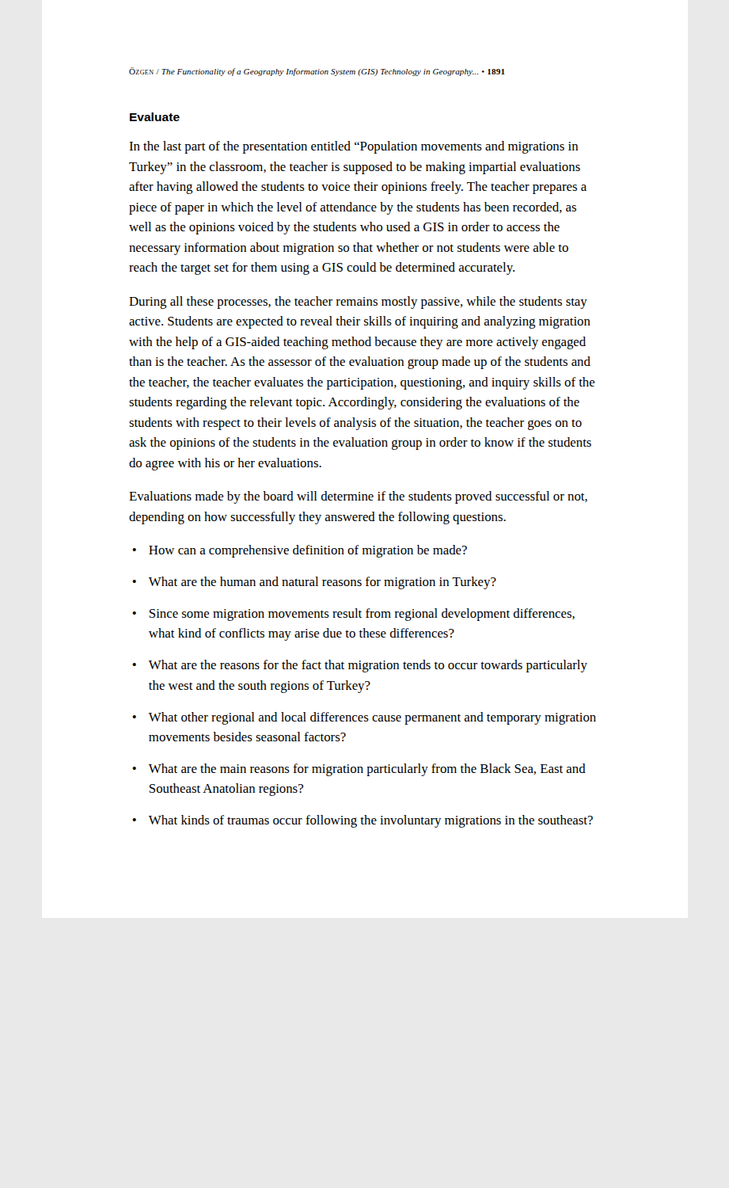Özgen/The Functionality of a Geography Information System (GIS) Technology in Geography...•1891
Evaluate
In the last part of the presentation entitled “Population movements and migrations in Turkey” in the classroom, the teacher is supposed to be making impartial evaluations after having allowed the students to voice their opinions freely. The teacher prepares a piece of paper in which the level of attendance by the students has been recorded, as well as the opinions voiced by the students who used a GIS in order to access the necessary information about migration so that whether or not students were able to reach the target set for them using a GIS could be determined accurately.
During all these processes, the teacher remains mostly passive, while the students stay active. Students are expected to reveal their skills of inquiring and analyzing migration with the help of a GIS-aided teaching method because they are more actively engaged than is the teacher. As the assessor of the evaluation group made up of the students and the teacher, the teacher evaluates the participation, questioning, and inquiry skills of the students regarding the relevant topic. Accordingly, considering the evaluations of the students with respect to their levels of analysis of the situation, the teacher goes on to ask the opinions of the students in the evaluation group in order to know if the students do agree with his or her evaluations.
Evaluations made by the board will determine if the students proved successful or not, depending on how successfully they answered the following questions.
How can a comprehensive definition of migration be made?
What are the human and natural reasons for migration in Turkey?
Since some migration movements result from regional development differences, what kind of conflicts may arise due to these differences?
What are the reasons for the fact that migration tends to occur towards particularly the west and the south regions of Turkey?
What other regional and local differences cause permanent and temporary migration movements besides seasonal factors?
What are the main reasons for migration particularly from the Black Sea, East and Southeast Anatolian regions?
What kinds of traumas occur following the involuntary migrations in the southeast?